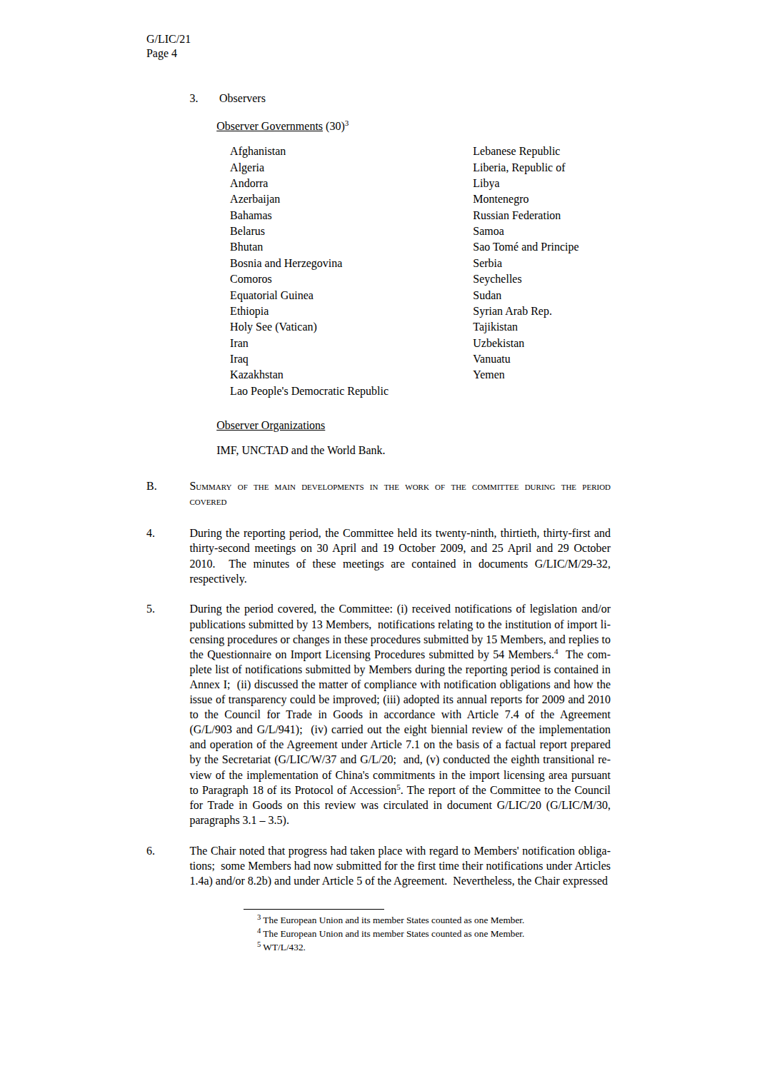G/LIC/21
Page 4
3. Observers
Observer Governments (30)3
| Afghanistan | Lebanese Republic |
| Algeria | Liberia, Republic of |
| Andorra | Libya |
| Azerbaijan | Montenegro |
| Bahamas | Russian Federation |
| Belarus | Samoa |
| Bhutan | Sao Tomé and Principe |
| Bosnia and Herzegovina | Serbia |
| Comoros | Seychelles |
| Equatorial Guinea | Sudan |
| Ethiopia | Syrian Arab Rep. |
| Holy See (Vatican) | Tajikistan |
| Iran | Uzbekistan |
| Iraq | Vanuatu |
| Kazakhstan | Yemen |
| Lao People's Democratic Republic | |
Observer Organizations
IMF, UNCTAD and the World Bank.
B.
Summary of the main developments in the work of the committee during the period covered
4.
During the reporting period, the Committee held its twenty-ninth, thirtieth, thirty-first and thirty-second meetings on 30 April and 19 October 2009, and 25 April and 29 October 2010. The minutes of these meetings are contained in documents G/LIC/M/29-32, respectively.
5.
During the period covered, the Committee: (i) received notifications of legislation and/or publications submitted by 13 Members, notifications relating to the institution of import licensing procedures or changes in these procedures submitted by 15 Members, and replies to the Questionnaire on Import Licensing Procedures submitted by 54 Members.4 The complete list of notifications submitted by Members during the reporting period is contained in Annex I; (ii) discussed the matter of compliance with notification obligations and how the issue of transparency could be improved; (iii) adopted its annual reports for 2009 and 2010 to the Council for Trade in Goods in accordance with Article 7.4 of the Agreement (G/L/903 and G/L/941); (iv) carried out the eight biennial review of the implementation and operation of the Agreement under Article 7.1 on the basis of a factual report prepared by the Secretariat (G/LIC/W/37 and G/L/20; and, (v) conducted the eighth transitional review of the implementation of China's commitments in the import licensing area pursuant to Paragraph 18 of its Protocol of Accession5. The report of the Committee to the Council for Trade in Goods on this review was circulated in document G/LIC/20 (G/LIC/M/30, paragraphs 3.1 – 3.5).
6.
The Chair noted that progress had taken place with regard to Members' notification obligations; some Members had now submitted for the first time their notifications under Articles 1.4a) and/or 8.2b) and under Article 5 of the Agreement. Nevertheless, the Chair expressed
3 The European Union and its member States counted as one Member.
4 The European Union and its member States counted as one Member.
5 WT/L/432.